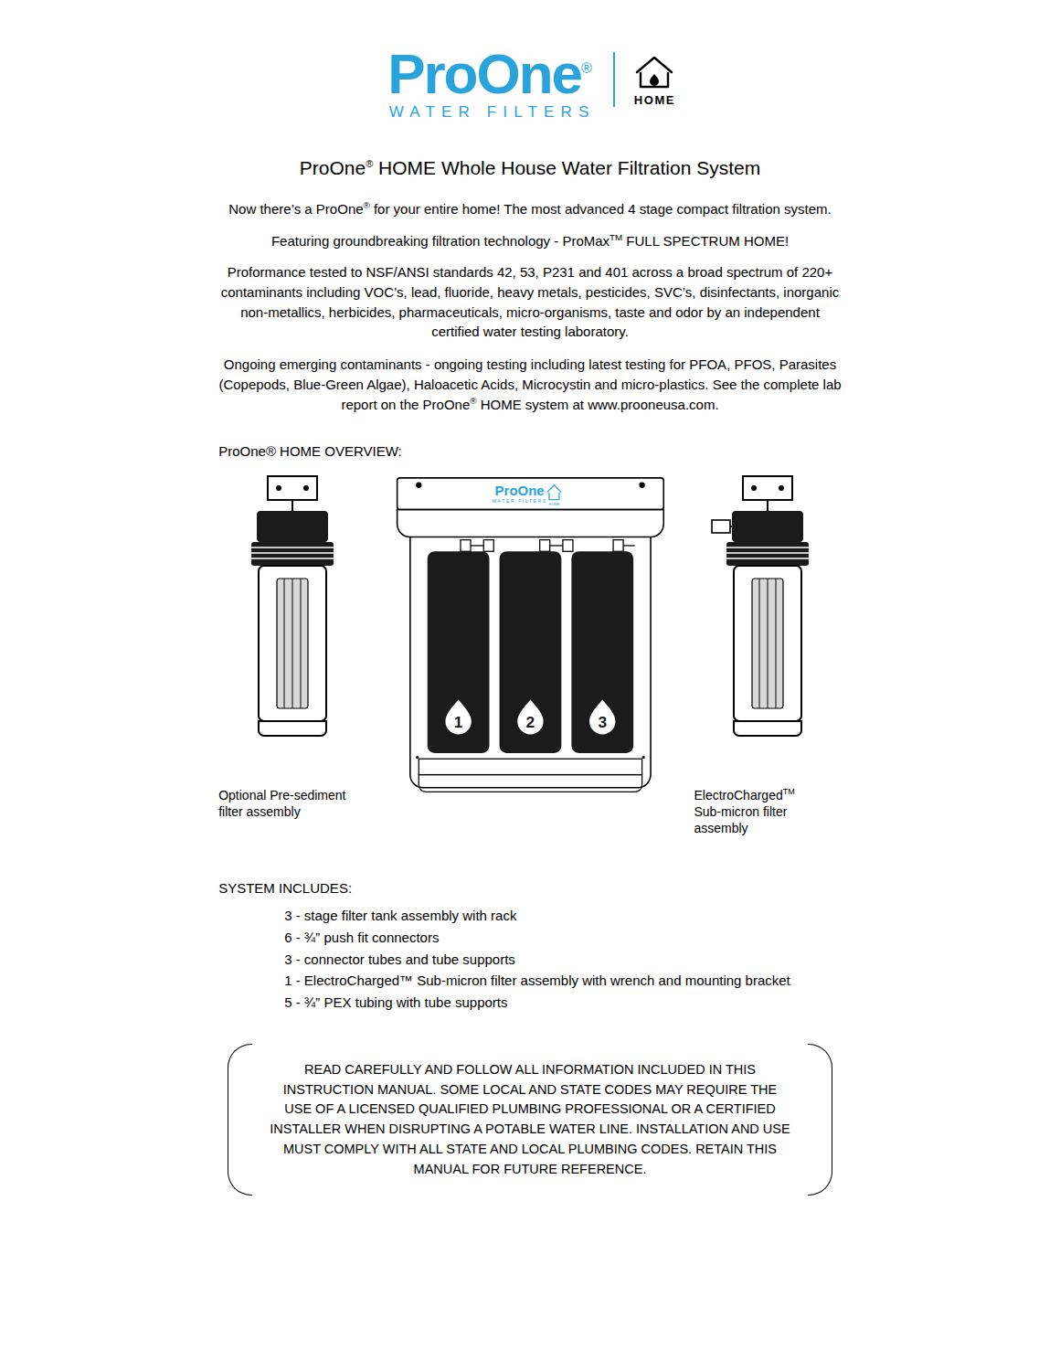ProOne®
WATER FILTERS
HOME
ProOne® HOME Whole House Water Filtration System
Now there’s a ProOne® for your entire home! The most advanced 4 stage compact filtration system.
Featuring groundbreaking filtration technology - ProMaxTM FULL SPECTRUM HOME!
Proformance tested to NSF/ANSI standards 42, 53, P231 and 401 across a broad spectrum of 220+ contaminants including VOC’s, lead, fluoride, heavy metals, pesticides, SVC’s, disinfectants, inorganic non-metallics, herbicides, pharmaceuticals, micro-organisms, taste and odor by an independent certified water testing laboratory.
Ongoing emerging contaminants - ongoing testing including latest testing for PFOA, PFOS, Parasites (Copepods, Blue-Green Algae), Haloacetic Acids, Microcystin and micro-plastics. See the complete lab report on the ProOne® HOME system at www.prooneusa.com.
ProOne® HOME OVERVIEW:
Optional Pre-sediment
filter assembly
ProOne WATER FILTERS HOME 1 2 3
ElectroChargedTM
Sub-micron filter assembly
SYSTEM INCLUDES:
3 - stage filter tank assembly with rack
6 - ¾” push fit connectors
3 - connector tubes and tube supports
1 - ElectroCharged™ Sub-micron filter assembly with wrench and mounting bracket
5 - ¾” PEX tubing with tube supports
READ CAREFULLY AND FOLLOW ALL INFORMATION INCLUDED IN THIS INSTRUCTION MANUAL. SOME LOCAL AND STATE CODES MAY REQUIRE THE USE OF A LICENSED QUALIFIED PLUMBING PROFESSIONAL OR A CERTIFIED INSTALLER WHEN DISRUPTING A POTABLE WATER LINE. INSTALLATION AND USE MUST COMPLY WITH ALL STATE AND LOCAL PLUMBING CODES. RETAIN THIS MANUAL FOR FUTURE REFERENCE.